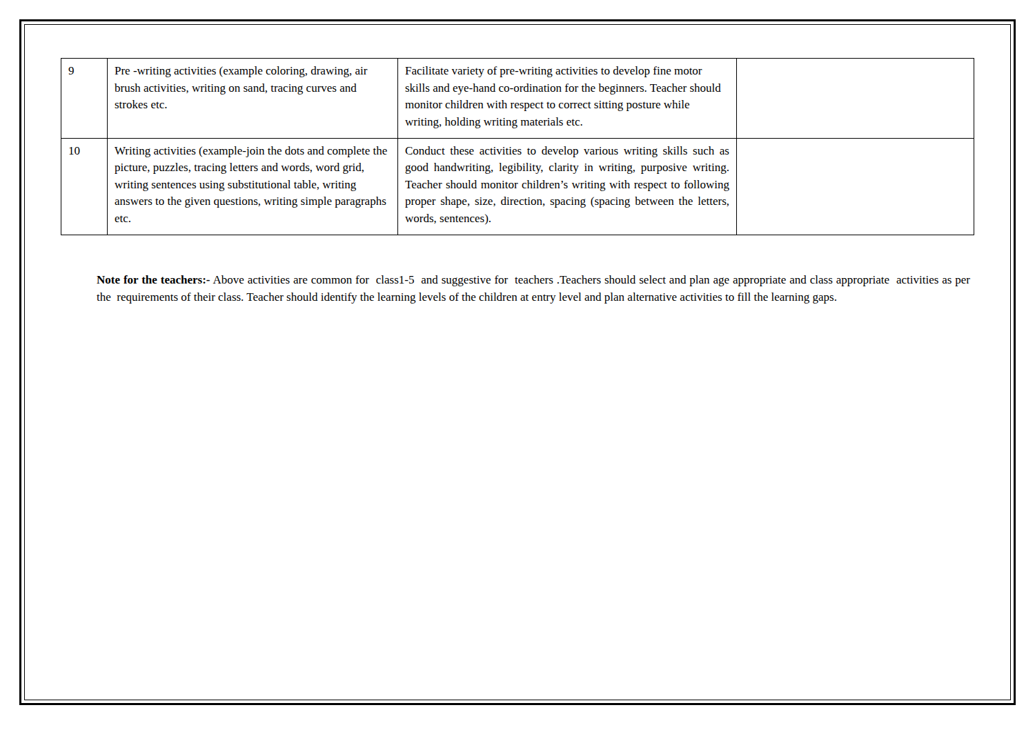| 9 | Pre -writing activities (example coloring, drawing, air brush activities, writing on sand, tracing curves and strokes etc. | Facilitate variety of pre-writing activities to develop fine motor skills and eye-hand co-ordination for the beginners. Teacher should monitor children with respect to correct sitting posture while writing, holding writing materials etc. | |
| 10 | Writing activities (example-join the dots and complete the picture, puzzles, tracing letters and words, word grid, writing sentences using substitutional table, writing answers to the given questions, writing simple paragraphs etc. | Conduct these activities to develop various writing skills such as good handwriting, legibility, clarity in writing, purposive writing. Teacher should monitor children’s writing with respect to following proper shape, size, direction, spacing (spacing between the letters, words, sentences). | |
Note for the teachers:- Above activities are common for class1-5 and suggestive for teachers .Teachers should select and plan age appropriate and class appropriate activities as per the requirements of their class. Teacher should identify the learning levels of the children at entry level and plan alternative activities to fill the learning gaps.